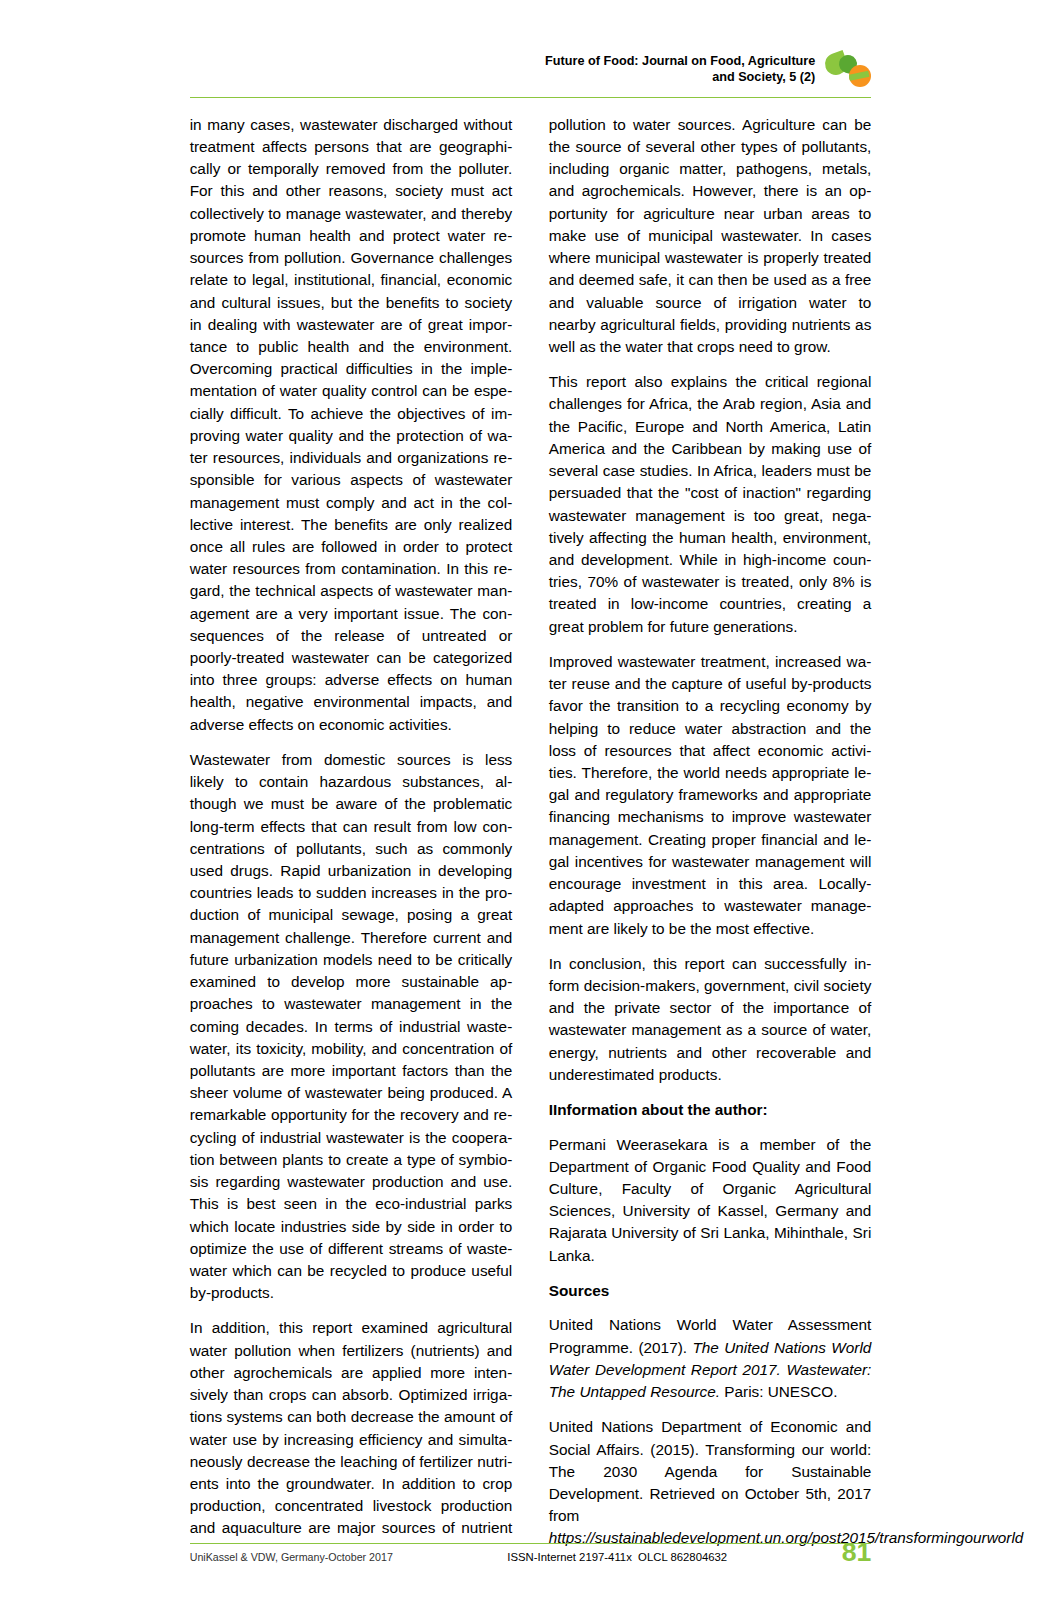Future of Food: Journal on Food, Agriculture
and Society, 5 (2)
in many cases, wastewater discharged without treatment affects persons that are geographically or temporally removed from the polluter. For this and other reasons, society must act collectively to manage wastewater, and thereby promote human health and protect water resources from pollution. Governance challenges relate to legal, institutional, financial, economic and cultural issues, but the benefits to society in dealing with wastewater are of great importance to public health and the environment. Overcoming practical difficulties in the implementation of water quality control can be especially difficult. To achieve the objectives of improving water quality and the protection of water resources, individuals and organizations responsible for various aspects of wastewater management must comply and act in the collective interest. The benefits are only realized once all rules are followed in order to protect water resources from contamination. In this regard, the technical aspects of wastewater management are a very important issue. The consequences of the release of untreated or poorly-treated wastewater can be categorized into three groups: adverse effects on human health, negative environmental impacts, and adverse effects on economic activities.
Wastewater from domestic sources is less likely to contain hazardous substances, although we must be aware of the problematic long-term effects that can result from low concentrations of pollutants, such as commonly used drugs. Rapid urbanization in developing countries leads to sudden increases in the production of municipal sewage, posing a great management challenge. Therefore current and future urbanization models need to be critically examined to develop more sustainable approaches to wastewater management in the coming decades. In terms of industrial wastewater, its toxicity, mobility, and concentration of pollutants are more important factors than the sheer volume of wastewater being produced. A remarkable opportunity for the recovery and recycling of industrial wastewater is the cooperation between plants to create a type of symbiosis regarding wastewater production and use. This is best seen in the eco-industrial parks which locate industries side by side in order to optimize the use of different streams of wastewater which can be recycled to produce useful by-products.
In addition, this report examined agricultural water pollution when fertilizers (nutrients) and other agrochemicals are applied more intensively than crops can absorb. Optimized irrigations systems can both decrease the amount of water use by increasing efficiency and simultaneously decrease the leaching of fertilizer nutrients into the groundwater. In addition to crop production, concentrated livestock production and aquaculture are major sources of nutrient pollution to water sources. Agriculture can be the source of several other types of pollutants, including organic matter, pathogens, metals, and agrochemicals. However, there is an opportunity for agriculture near urban areas to make use of municipal wastewater. In cases where municipal wastewater is properly treated and deemed safe, it can then be used as a free and valuable source of irrigation water to nearby agricultural fields, providing nutrients as well as the water that crops need to grow.
This report also explains the critical regional challenges for Africa, the Arab region, Asia and the Pacific, Europe and North America, Latin America and the Caribbean by making use of several case studies. In Africa, leaders must be persuaded that the "cost of inaction" regarding wastewater management is too great, negatively affecting the human health, environment, and development. While in high-income countries, 70% of wastewater is treated, only 8% is treated in low-income countries, creating a great problem for future generations.
Improved wastewater treatment, increased water reuse and the capture of useful by-products favor the transition to a recycling economy by helping to reduce water abstraction and the loss of resources that affect economic activities. Therefore, the world needs appropriate legal and regulatory frameworks and appropriate financing mechanisms to improve wastewater management. Creating proper financial and legal incentives for wastewater management will encourage investment in this area. Locally-adapted approaches to wastewater management are likely to be the most effective.
In conclusion, this report can successfully inform decision-makers, government, civil society and the private sector of the importance of wastewater management as a source of water, energy, nutrients and other recoverable and underestimated products.
IInformation about the author:
Permani Weerasekara is a member of the Department of Organic Food Quality and Food Culture, Faculty of Organic Agricultural Sciences, University of Kassel, Germany and Rajarata University of Sri Lanka, Mihinthale, Sri Lanka.
Sources
United Nations World Water Assessment Programme. (2017). The United Nations World Water Development Report 2017. Wastewater: The Untapped Resource. Paris: UNESCO.
United Nations Department of Economic and Social Affairs. (2015). Transforming our world: The 2030 Agenda for Sustainable Development. Retrieved on October 5th, 2017 from https://sustainabledevelopment.un.org/post2015/transformingourworld
UniKassel & VDW, Germany-October 2017
ISSN-Internet 2197-411x OLCL 862804632
81